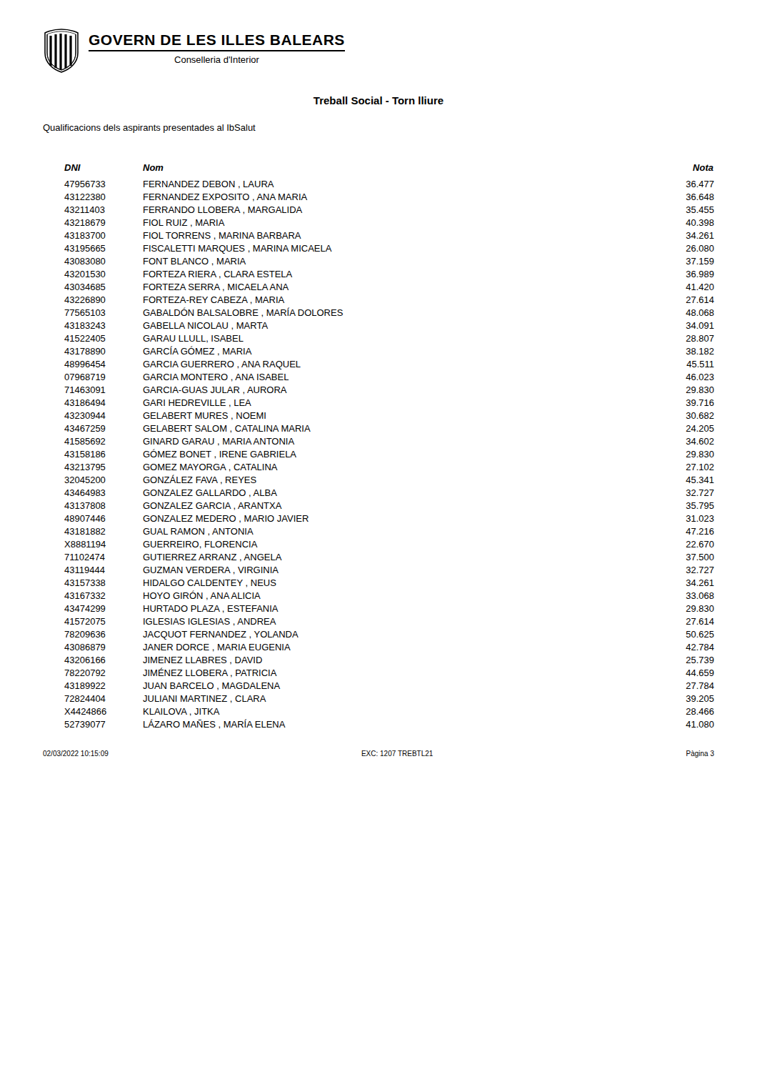GOVERN DE LES ILLES BALEARS
Conselleria d'Interior
Treball Social - Torn lliure
Qualificacions dels aspirants presentades al IbSalut
| DNI | Nom | Nota |
| --- | --- | --- |
| 47956733 | FERNANDEZ DEBON , LAURA | 36.477 |
| 43122380 | FERNANDEZ EXPOSITO , ANA MARIA | 36.648 |
| 43211403 | FERRANDO LLOBERA , MARGALIDA | 35.455 |
| 43218679 | FIOL RUIZ , MARIA | 40.398 |
| 43183700 | FIOL TORRENS , MARINA BARBARA | 34.261 |
| 43195665 | FISCALETTI MARQUES , MARINA MICAELA | 26.080 |
| 43083080 | FONT BLANCO , MARIA | 37.159 |
| 43201530 | FORTEZA RIERA , CLARA ESTELA | 36.989 |
| 43034685 | FORTEZA SERRA , MICAELA ANA | 41.420 |
| 43226890 | FORTEZA-REY CABEZA , MARIA | 27.614 |
| 77565103 | GABALDÓN BALSALOBRE , MARÍA DOLORES | 48.068 |
| 43183243 | GABELLA NICOLAU , MARTA | 34.091 |
| 41522405 | GARAU LLULL, ISABEL | 28.807 |
| 43178890 | GARCÍA GÓMEZ , MARIA | 38.182 |
| 48996454 | GARCIA GUERRERO , ANA RAQUEL | 45.511 |
| 07968719 | GARCIA MONTERO , ANA ISABEL | 46.023 |
| 71463091 | GARCIA-GUAS JULAR , AURORA | 29.830 |
| 43186494 | GARI HEDREVILLE , LEA | 39.716 |
| 43230944 | GELABERT MURES , NOEMI | 30.682 |
| 43467259 | GELABERT SALOM , CATALINA MARIA | 24.205 |
| 41585692 | GINARD GARAU , MARIA ANTONIA | 34.602 |
| 43158186 | GÓMEZ BONET , IRENE GABRIELA | 29.830 |
| 43213795 | GOMEZ MAYORGA , CATALINA | 27.102 |
| 32045200 | GONZÁLEZ FAVA , REYES | 45.341 |
| 43464983 | GONZALEZ GALLARDO , ALBA | 32.727 |
| 43137808 | GONZALEZ GARCIA , ARANTXA | 35.795 |
| 48907446 | GONZALEZ MEDERO , MARIO JAVIER | 31.023 |
| 43181882 | GUAL RAMON , ANTONIA | 47.216 |
| X8881194 | GUERREIRO, FLORENCIA | 22.670 |
| 71102474 | GUTIERREZ ARRANZ , ANGELA | 37.500 |
| 43119444 | GUZMAN VERDERA , VIRGINIA | 32.727 |
| 43157338 | HIDALGO CALDENTEY , NEUS | 34.261 |
| 43167332 | HOYO GIRÓN , ANA ALICIA | 33.068 |
| 43474299 | HURTADO PLAZA , ESTEFANIA | 29.830 |
| 41572075 | IGLESIAS IGLESIAS , ANDREA | 27.614 |
| 78209636 | JACQUOT FERNANDEZ , YOLANDA | 50.625 |
| 43086879 | JANER DORCE , MARIA EUGENIA | 42.784 |
| 43206166 | JIMENEZ LLABRES , DAVID | 25.739 |
| 78220792 | JIMÉNEZ LLOBERA , PATRICIA | 44.659 |
| 43189922 | JUAN BARCELO , MAGDALENA | 27.784 |
| 72824404 | JULIANI MARTINEZ , CLARA | 39.205 |
| X4424866 | KLAILOVA , JITKA | 28.466 |
| 52739077 | LÁZARO MAÑES , MARÍA ELENA | 41.080 |
02/03/2022 10:15:09 EXC: 1207 TREBTL21 Pàgina 3